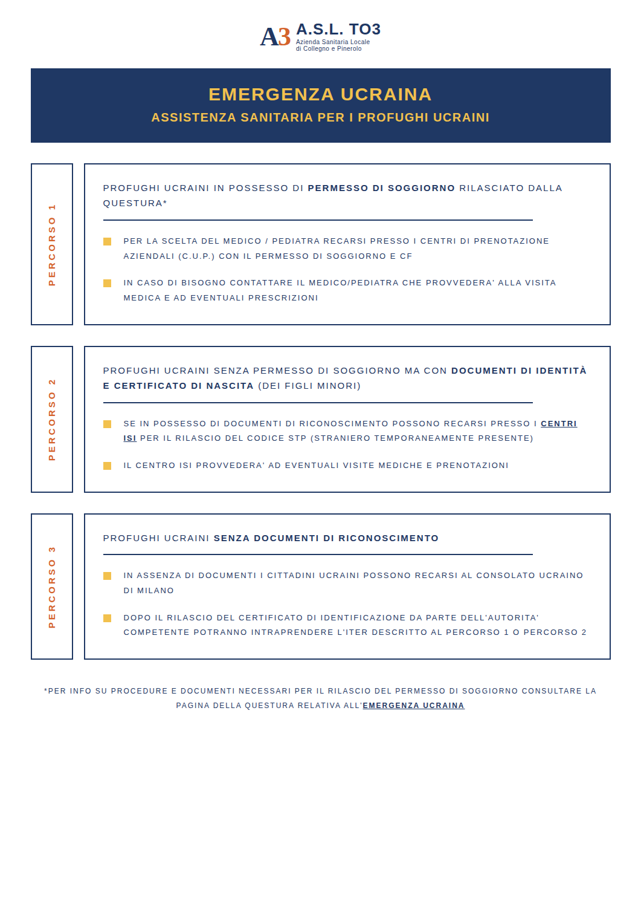A3
A.S.L. TO3
Azienda Sanitaria Locale
di Collegno e Pinerolo
Emergenza Ucraina
Assistenza sanitaria per i profughi ucraini
Percorso 1
Profughi ucraini in possesso di permesso di soggiorno rilasciato dalla Questura*
Per la scelta del medico / pediatra recarsi presso i Centri di Prenotazione Aziendali (C.U.P.) con il permesso di soggiorno e CF
In caso di bisogno contattare il medico/pediatra che provvedera' alla visita medica e ad eventuali prescrizioni
Percorso 2
Profughi ucraini senza permesso di soggiorno ma con documenti di identità e certificato di nascita (dei figli minori)
Se in possesso di documenti di riconoscimento possono recarsi presso i Centri ISI per il rilascio del codice STP (Straniero Temporaneamente Presente)
Il Centro ISI provvedera' ad eventuali visite mediche e prenotazioni
Percorso 3
Profughi ucraini senza documenti di riconoscimento
In assenza di documenti i cittadini ucraini possono recarsi al Consolato Ucraino di Milano
Dopo il rilascio del certificato di identificazione da parte dell'Autorita' competente potranno intraprendere l'iter descritto al Percorso 1 o Percorso 2
*Per info su procedure e documenti necessari per il rilascio del permesso di soggiorno consultare la pagina della Questura relativa all'Emergenza Ucraina